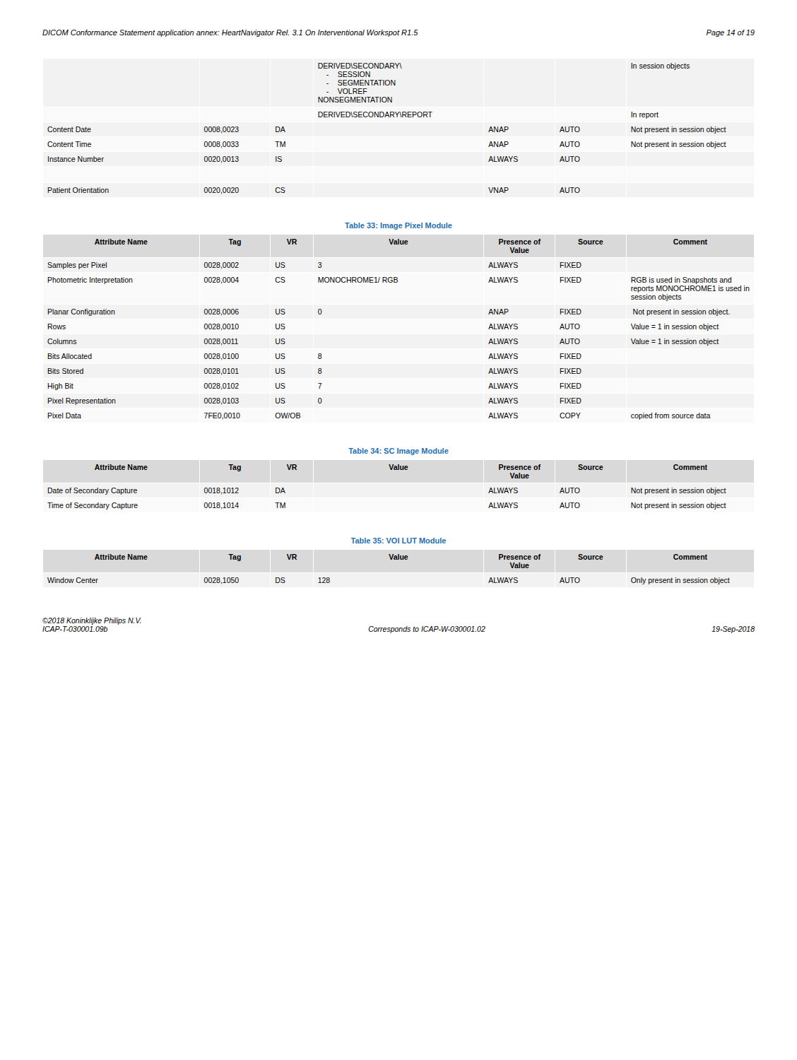DICOM Conformance Statement application annex: HeartNavigator Rel. 3.1 On Interventional Workspot R1.5
Page 14 of 19
| | | | DERIVED\SECONDARY\ SESSION SEGMENTATION VOLREF NONSEGMENTATION | | | In session objects |
| | | | DERIVED\SECONDARY\REPORT | | | In report |
| Content Date | 0008,0023 | DA | | ANAP | AUTO | Not present in session object |
| Content Time | 0008,0033 | TM | | ANAP | AUTO | Not present in session object |
| Instance Number | 0020,0013 | IS | | ALWAYS | AUTO | |
| Patient Orientation | 0020,0020 | CS | | VNAP | AUTO | |
Table 33: Image Pixel Module
| Attribute Name | Tag | VR | Value | Presence of Value | Source | Comment |
| --- | --- | --- | --- | --- | --- | --- |
| Samples per Pixel | 0028,0002 | US | 3 | ALWAYS | FIXED | |
| Photometric Interpretation | 0028,0004 | CS | MONOCHROME1/ RGB | ALWAYS | FIXED | RGB is used in Snapshots and reports MONOCHROME1 is used in session objects |
| Planar Configuration | 0028,0006 | US | 0 | ANAP | FIXED | Not present in session object. |
| Rows | 0028,0010 | US | | ALWAYS | AUTO | Value = 1 in session object |
| Columns | 0028,0011 | US | | ALWAYS | AUTO | Value = 1 in session object |
| Bits Allocated | 0028,0100 | US | 8 | ALWAYS | FIXED | |
| Bits Stored | 0028,0101 | US | 8 | ALWAYS | FIXED | |
| High Bit | 0028,0102 | US | 7 | ALWAYS | FIXED | |
| Pixel Representation | 0028,0103 | US | 0 | ALWAYS | FIXED | |
| Pixel Data | 7FE0,0010 | OW/OB | | ALWAYS | COPY | copied from source data |
Table 34: SC Image Module
| Attribute Name | Tag | VR | Value | Presence of Value | Source | Comment |
| --- | --- | --- | --- | --- | --- | --- |
| Date of Secondary Capture | 0018,1012 | DA | | ALWAYS | AUTO | Not present in session object |
| Time of Secondary Capture | 0018,1014 | TM | | ALWAYS | AUTO | Not present in session object |
Table 35: VOI LUT Module
| Attribute Name | Tag | VR | Value | Presence of Value | Source | Comment |
| --- | --- | --- | --- | --- | --- | --- |
| Window Center | 0028,1050 | DS | 128 | ALWAYS | AUTO | Only present in session object |
©2018 Koninklijke Philips N.V.
ICAP-T-030001.09b
Corresponds to ICAP-W-030001.02
19-Sep-2018